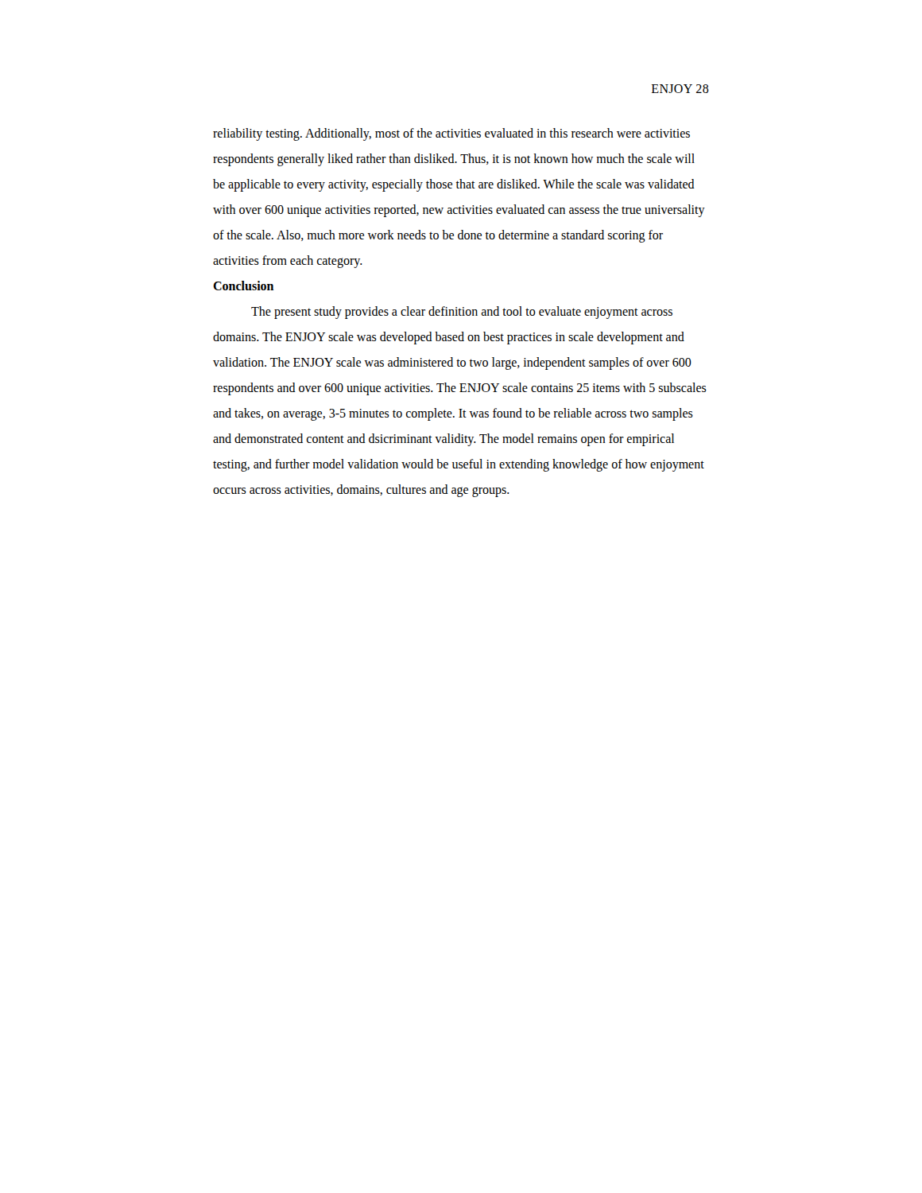ENJOY 28
reliability testing. Additionally, most of the activities evaluated in this research were activities respondents generally liked rather than disliked. Thus, it is not known how much the scale will be applicable to every activity, especially those that are disliked. While the scale was validated with over 600 unique activities reported, new activities evaluated can assess the true universality of the scale. Also, much more work needs to be done to determine a standard scoring for activities from each category.
Conclusion
The present study provides a clear definition and tool to evaluate enjoyment across domains. The ENJOY scale was developed based on best practices in scale development and validation. The ENJOY scale was administered to two large, independent samples of over 600 respondents and over 600 unique activities. The ENJOY scale contains 25 items with 5 subscales and takes, on average, 3-5 minutes to complete. It was found to be reliable across two samples and demonstrated content and dsicriminant validity. The model remains open for empirical testing, and further model validation would be useful in extending knowledge of how enjoyment occurs across activities, domains, cultures and age groups.